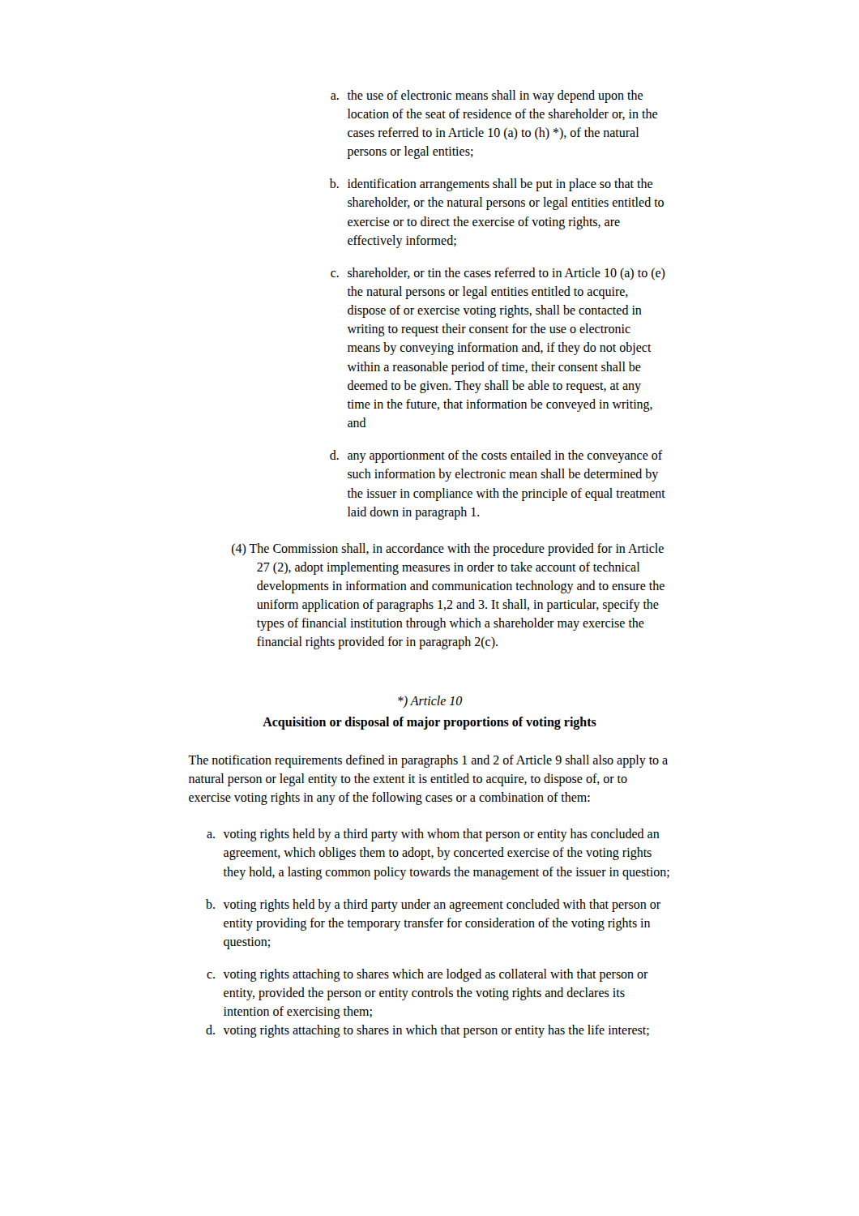the use of electronic means shall in way depend upon the location of the seat of residence of the shareholder or, in the cases referred to in Article 10 (a) to (h) *), of the natural persons or legal entities;
identification arrangements shall be put in place so that the shareholder, or the natural persons or legal entities entitled to exercise or to direct the exercise of voting rights, are effectively informed;
shareholder, or tin the cases referred to in Article 10 (a) to (e) the natural persons or legal entities entitled to acquire, dispose of or exercise voting rights, shall be contacted in writing to request their consent for the use o electronic means by conveying information and, if they do not object within a reasonable period of time, their consent shall be deemed to be given. They shall be able to request, at any time in the future, that information be conveyed in writing, and
any apportionment of the costs entailed in the conveyance of such information by electronic mean shall be determined by the issuer in compliance with the principle of equal treatment laid down in paragraph 1.
(4) The Commission shall, in accordance with the procedure provided for in Article 27 (2), adopt implementing measures in order to take account of technical developments in information and communication technology and to ensure the uniform application of paragraphs 1,2 and 3. It shall, in particular, specify the types of financial institution through which a shareholder may exercise the financial rights provided for in paragraph 2(c).
*) Article 10 Acquisition or disposal of major proportions of voting rights
The notification requirements defined in paragraphs 1 and 2 of Article 9 shall also apply to a natural person or legal entity to the extent it is entitled to acquire, to dispose of, or to exercise voting rights in any of the following cases or a combination of them:
voting rights held by a third party with whom that person or entity has concluded an agreement, which obliges them to adopt, by concerted exercise of the voting rights they hold, a lasting common policy towards the management of the issuer in question;
voting rights held by a third party under an agreement concluded with that person or entity providing for the temporary transfer for consideration of the voting rights in question;
voting rights attaching to shares which are lodged as collateral with that person or entity, provided the person or entity controls the voting rights and declares its intention of exercising them;
voting rights attaching to shares in which that person or entity has the life interest;